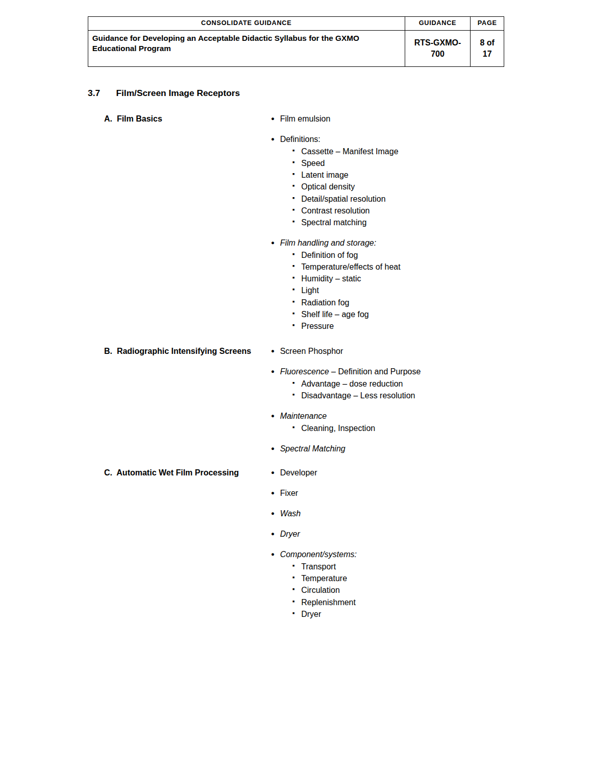| CONSOLIDATE GUIDANCE | GUIDANCE | PAGE |
| --- | --- | --- |
| Guidance for Developing an Acceptable Didactic Syllabus for the GXMO Educational Program | RTS-GXMO-700 | 8 of 17 |
3.7 Film/Screen Image Receptors
| A. Film Basics | Film emulsion Definitions: Cassette – Manifest Image Speed Latent image Optical density Detail/spatial resolution Contrast resolution Spectral matching Film handling and storage: Definition of fog Temperature/effects of heat Humidity – static Light Radiation fog Shelf life – age fog Pressure |
| B. Radiographic Intensifying Screens | Screen Phosphor Fluorescence – Definition and Purpose Advantage – dose reduction Disadvantage – Less resolution Maintenance Cleaning, Inspection Spectral Matching |
| C. Automatic Wet Film Processing | Developer Fixer Wash Dryer Component/systems: Transport Temperature Circulation Replenishment Dryer |